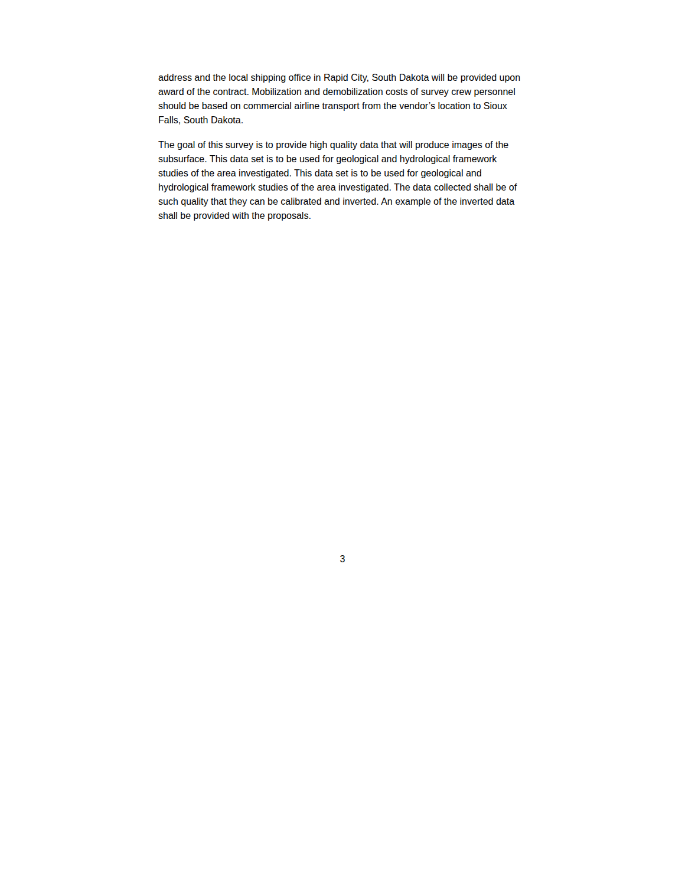address and the local shipping office in Rapid City, South Dakota will be provided upon award of the contract. Mobilization and demobilization costs of survey crew personnel should be based on commercial airline transport from the vendor’s location to Sioux Falls, South Dakota.
The goal of this survey is to provide high quality data that will produce images of the subsurface. This data set is to be used for geological and hydrological framework studies of the area investigated. This data set is to be used for geological and hydrological framework studies of the area investigated. The data collected shall be of such quality that they can be calibrated and inverted. An example of the inverted data shall be provided with the proposals.
3